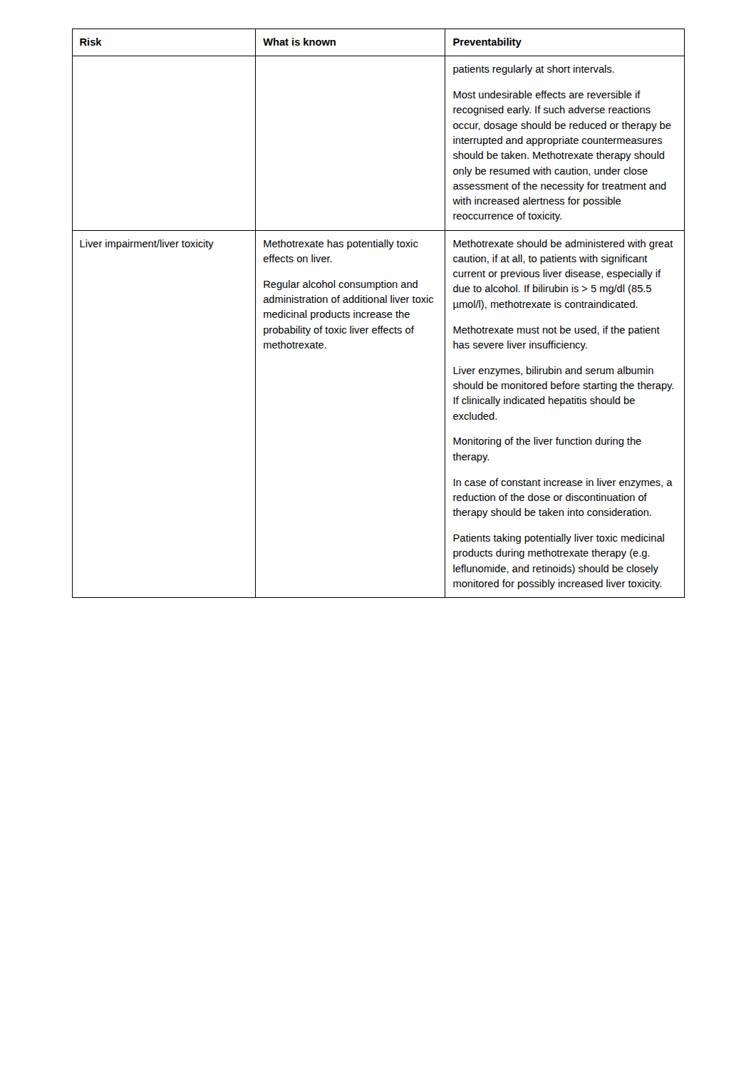| Risk | What is known | Preventability |
| --- | --- | --- |
| | | patients regularly at short intervals. Most undesirable effects are reversible if recognised early. If such adverse reactions occur, dosage should be reduced or therapy be interrupted and appropriate countermeasures should be taken. Methotrexate therapy should only be resumed with caution, under close assessment of the necessity for treatment and with increased alertness for possible reoccurrence of toxicity. |
| Liver impairment/liver toxicity | Methotrexate has potentially toxic effects on liver. Regular alcohol consumption and administration of additional liver toxic medicinal products increase the probability of toxic liver effects of methotrexate. | Methotrexate should be administered with great caution, if at all, to patients with significant current or previous liver disease, especially if due to alcohol. If bilirubin is > 5 mg/dl (85.5 µmol/l), methotrexate is contraindicated. Methotrexate must not be used, if the patient has severe liver insufficiency. Liver enzymes, bilirubin and serum albumin should be monitored before starting the therapy. If clinically indicated hepatitis should be excluded. Monitoring of the liver function during the therapy. In case of constant increase in liver enzymes, a reduction of the dose or discontinuation of therapy should be taken into consideration. Patients taking potentially liver toxic medicinal products during methotrexate therapy (e.g. leflunomide, and retinoids) should be closely monitored for possibly increased liver toxicity. |